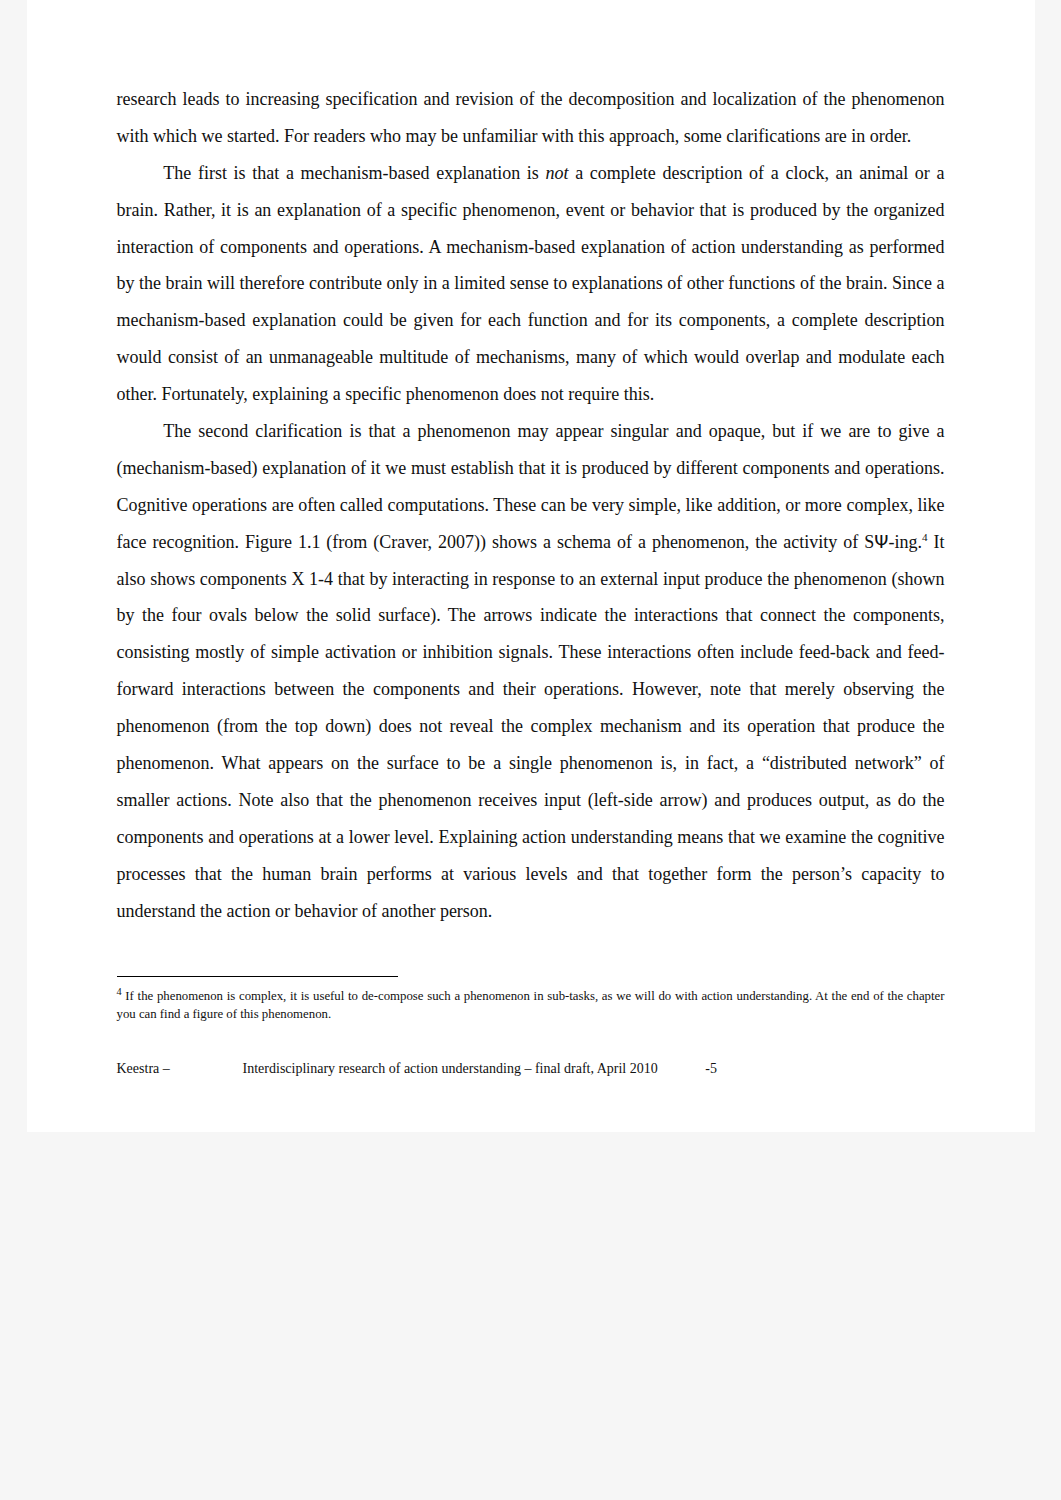research leads to increasing specification and revision of the decomposition and localization of the phenomenon with which we started. For readers who may be unfamiliar with this approach, some clarifications are in order.
The first is that a mechanism-based explanation is not a complete description of a clock, an animal or a brain. Rather, it is an explanation of a specific phenomenon, event or behavior that is produced by the organized interaction of components and operations. A mechanism-based explanation of action understanding as performed by the brain will therefore contribute only in a limited sense to explanations of other functions of the brain. Since a mechanism-based explanation could be given for each function and for its components, a complete description would consist of an unmanageable multitude of mechanisms, many of which would overlap and modulate each other. Fortunately, explaining a specific phenomenon does not require this.
The second clarification is that a phenomenon may appear singular and opaque, but if we are to give a (mechanism-based) explanation of it we must establish that it is produced by different components and operations. Cognitive operations are often called computations. These can be very simple, like addition, or more complex, like face recognition. Figure 1.1 (from (Craver, 2007)) shows a schema of a phenomenon, the activity of SΨ-ing.4 It also shows components X 1-4 that by interacting in response to an external input produce the phenomenon (shown by the four ovals below the solid surface). The arrows indicate the interactions that connect the components, consisting mostly of simple activation or inhibition signals. These interactions often include feed-back and feed-forward interactions between the components and their operations. However, note that merely observing the phenomenon (from the top down) does not reveal the complex mechanism and its operation that produce the phenomenon. What appears on the surface to be a single phenomenon is, in fact, a “distributed network” of smaller actions. Note also that the phenomenon receives input (left-side arrow) and produces output, as do the components and operations at a lower level. Explaining action understanding means that we examine the cognitive processes that the human brain performs at various levels and that together form the person’s capacity to understand the action or behavior of another person.
4 If the phenomenon is complex, it is useful to de-compose such a phenomenon in sub-tasks, as we will do with action understanding. At the end of the chapter you can find a figure of this phenomenon.
Keestra – Interdisciplinary research of action understanding – final draft, April 2010 -5